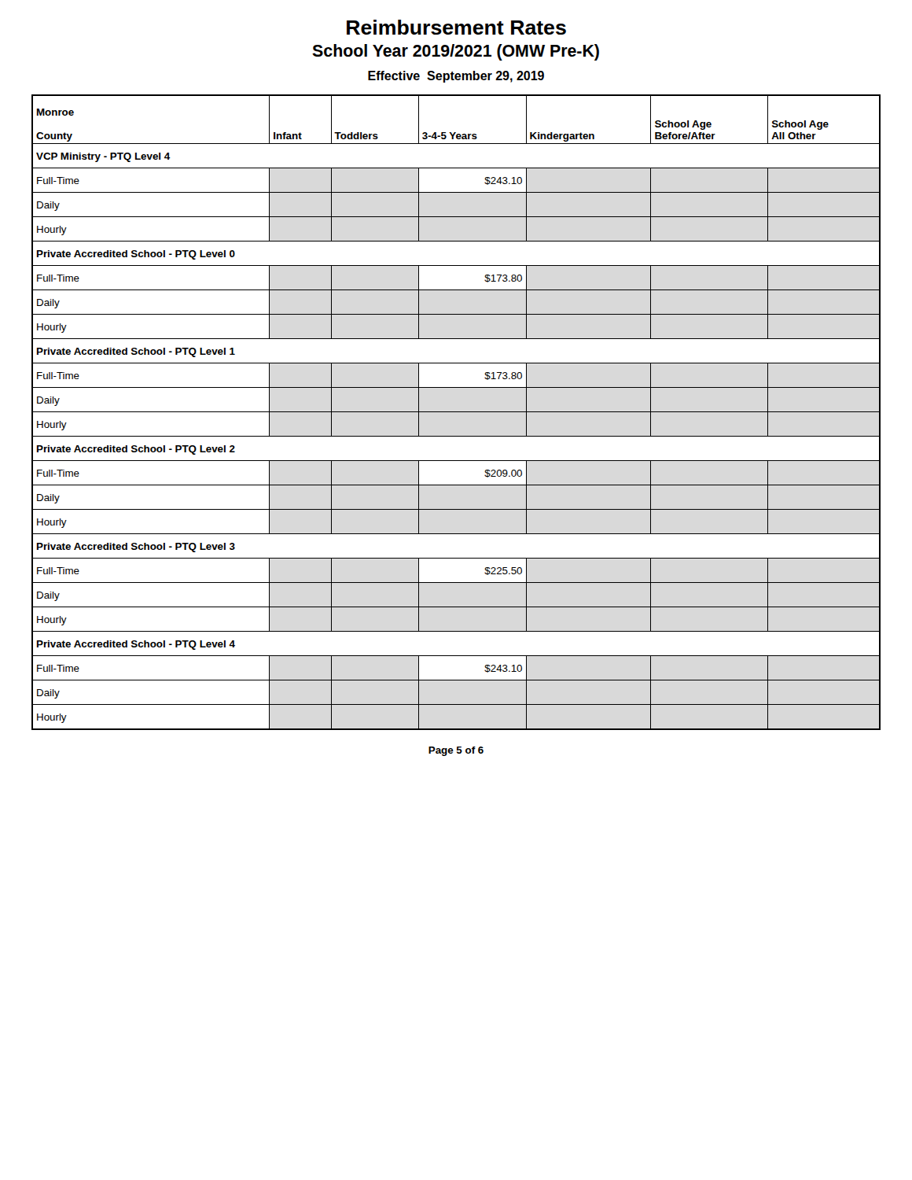Reimbursement Rates
School Year 2019/2021 (OMW Pre-K)
Effective September 29, 2019
| Monroe | Infant | Toddlers | 3-4-5 Years | Kindergarten | School Age Before/After | School Age All Other |
| --- | --- | --- | --- | --- | --- | --- |
| County |
| VCP Ministry - PTQ Level 4 |
| Full-Time | | | $243.10 | | | |
| Daily | | | | | | |
| Hourly | | | | | | |
| Private Accredited School - PTQ Level 0 |
| Full-Time | | | $173.80 | | | |
| Daily | | | | | | |
| Hourly | | | | | | |
| Private Accredited School - PTQ Level 1 |
| Full-Time | | | $173.80 | | | |
| Daily | | | | | | |
| Hourly | | | | | | |
| Private Accredited School - PTQ Level 2 |
| Full-Time | | | $209.00 | | | |
| Daily | | | | | | |
| Hourly | | | | | | |
| Private Accredited School - PTQ Level 3 |
| Full-Time | | | $225.50 | | | |
| Daily | | | | | | |
| Hourly | | | | | | |
| Private Accredited School - PTQ Level 4 |
| Full-Time | | | $243.10 | | | |
| Daily | | | | | | |
| Hourly | | | | | | |
Page 5 of 6